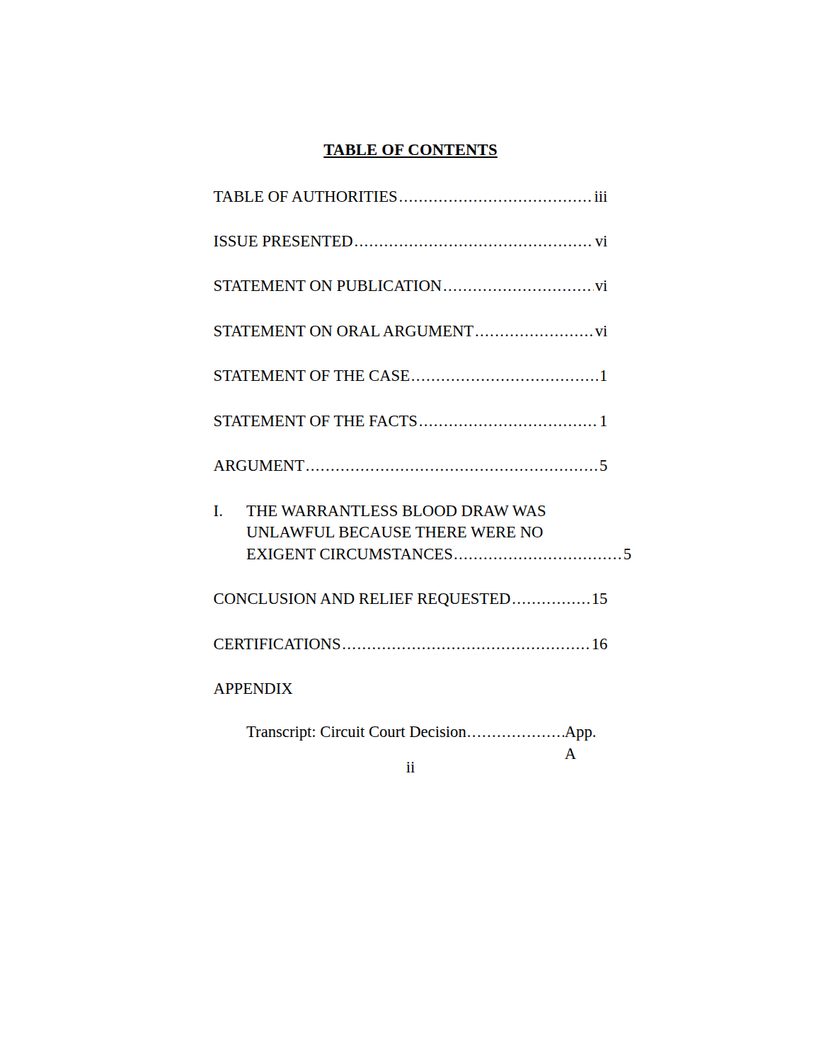TABLE OF CONTENTS
TABLE OF AUTHORITIES ................................................ iii
ISSUE PRESENTED ........................................................... vi
STATEMENT ON PUBLICATION ..................................... vi
STATEMENT ON ORAL ARGUMENT ............................. vi
STATEMENT OF THE CASE .............................................. 1
STATEMENT OF THE FACTS ............................................ 1
ARGUMENT ......................................................................... 5
I. THE WARRANTLESS BLOOD DRAW WAS
UNLAWFUL BECAUSE THERE WERE NO
EXIGENT CIRCUMSTANCES .................................. 5
CONCLUSION AND RELIEF REQUESTED ..................... 15
CERTIFICATIONS ............................................................. 16
APPENDIX
Transcript: Circuit Court Decision ..................... App. A
ii